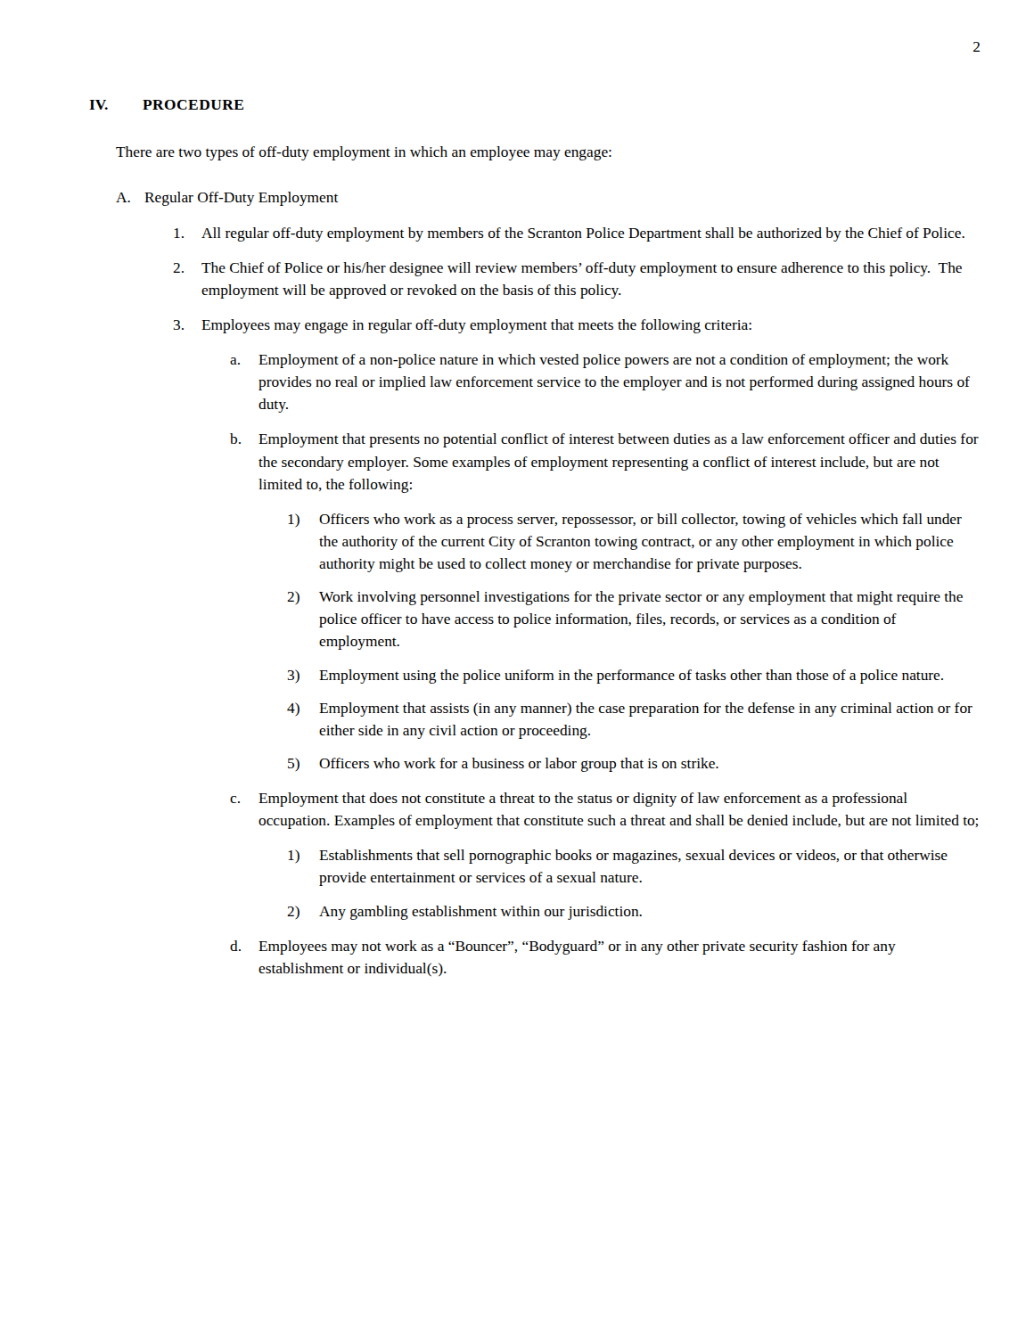2
IV. PROCEDURE
There are two types of off-duty employment in which an employee may engage:
A. Regular Off-Duty Employment
1. All regular off-duty employment by members of the Scranton Police Department shall be authorized by the Chief of Police.
2. The Chief of Police or his/her designee will review members’ off-duty employment to ensure adherence to this policy. The employment will be approved or revoked on the basis of this policy.
3. Employees may engage in regular off-duty employment that meets the following criteria:
a. Employment of a non-police nature in which vested police powers are not a condition of employment; the work provides no real or implied law enforcement service to the employer and is not performed during assigned hours of duty.
b. Employment that presents no potential conflict of interest between duties as a law enforcement officer and duties for the secondary employer. Some examples of employment representing a conflict of interest include, but are not limited to, the following:
1) Officers who work as a process server, repossessor, or bill collector, towing of vehicles which fall under the authority of the current City of Scranton towing contract, or any other employment in which police authority might be used to collect money or merchandise for private purposes.
2) Work involving personnel investigations for the private sector or any employment that might require the police officer to have access to police information, files, records, or services as a condition of employment.
3) Employment using the police uniform in the performance of tasks other than those of a police nature.
4) Employment that assists (in any manner) the case preparation for the defense in any criminal action or for either side in any civil action or proceeding.
5) Officers who work for a business or labor group that is on strike.
c. Employment that does not constitute a threat to the status or dignity of law enforcement as a professional occupation. Examples of employment that constitute such a threat and shall be denied include, but are not limited to;
1) Establishments that sell pornographic books or magazines, sexual devices or videos, or that otherwise provide entertainment or services of a sexual nature.
2) Any gambling establishment within our jurisdiction.
d. Employees may not work as a “Bouncer”, “Bodyguard” or in any other private security fashion for any establishment or individual(s).